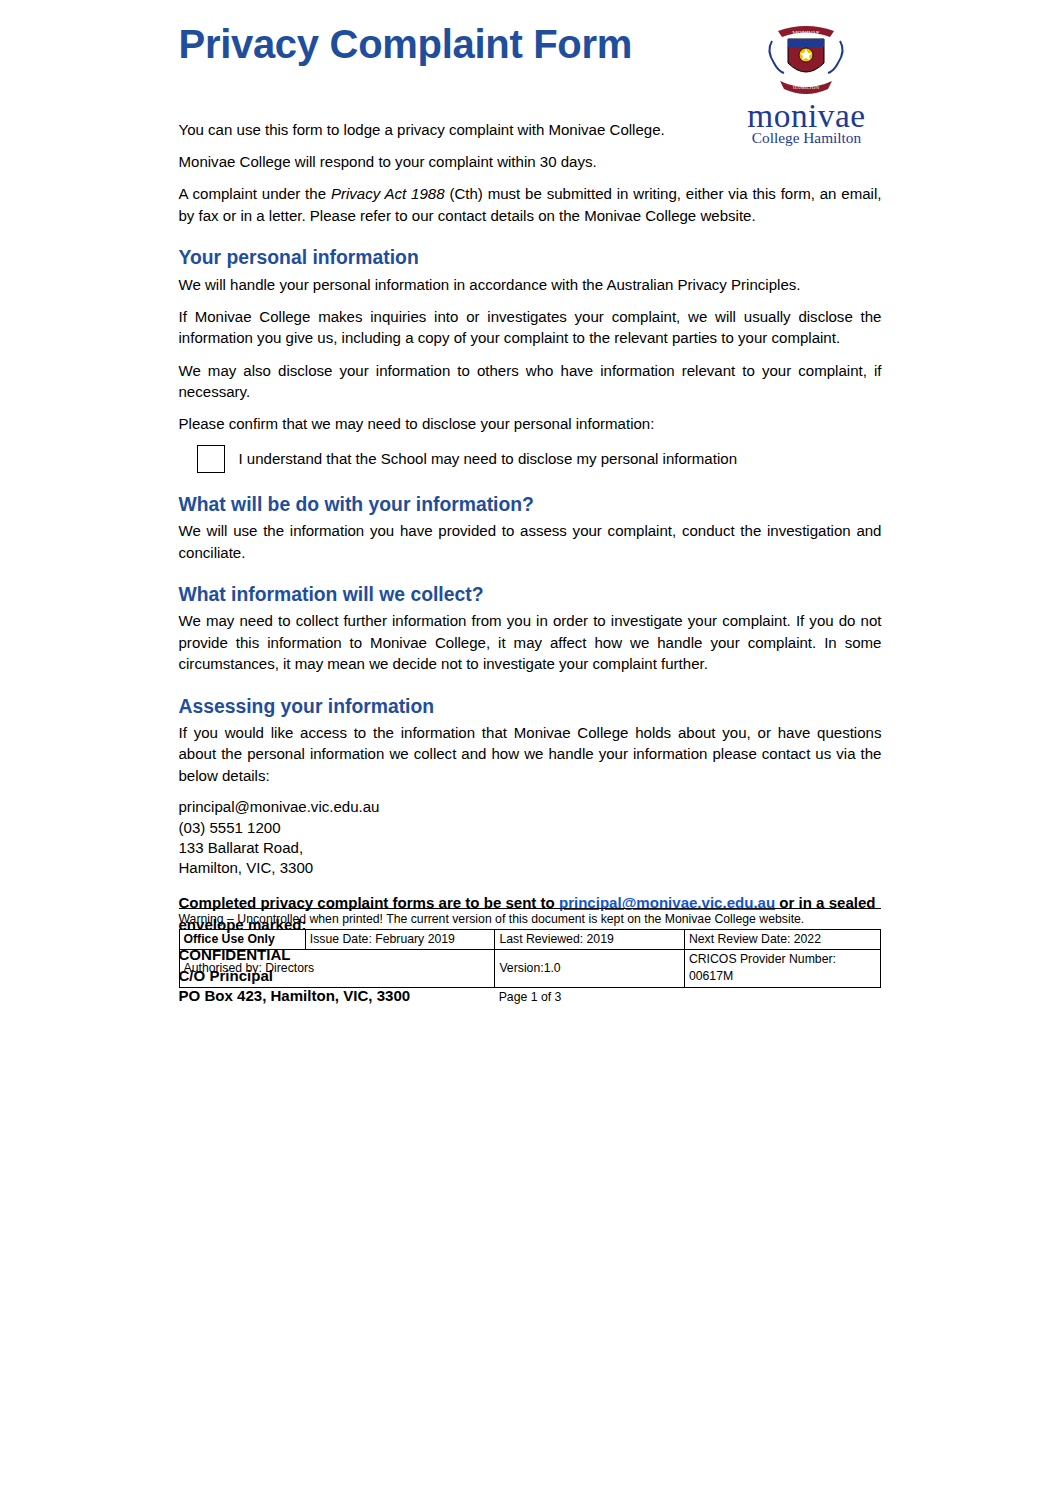MONIVAE HAMILTON
monivae
College Hamilton
Privacy Complaint Form
You can use this form to lodge a privacy complaint with Monivae College.
Monivae College will respond to your complaint within 30 days.
A complaint under the Privacy Act 1988 (Cth) must be submitted in writing, either via this form, an email, by fax or in a letter. Please refer to our contact details on the Monivae College website.
Your personal information
We will handle your personal information in accordance with the Australian Privacy Principles.
If Monivae College makes inquiries into or investigates your complaint, we will usually disclose the information you give us, including a copy of your complaint to the relevant parties to your complaint.
We may also disclose your information to others who have information relevant to your complaint, if necessary.
Please confirm that we may need to disclose your personal information:
I understand that the School may need to disclose my personal information
What will be do with your information?
We will use the information you have provided to assess your complaint, conduct the investigation and conciliate.
What information will we collect?
We may need to collect further information from you in order to investigate your complaint. If you do not provide this information to Monivae College, it may affect how we handle your complaint. In some circumstances, it may mean we decide not to investigate your complaint further.
Assessing your information
If you would like access to the information that Monivae College holds about you, or have questions about the personal information we collect and how we handle your information please contact us via the below details:
principal@monivae.vic.edu.au
(03) 5551 1200
133 Ballarat Road,
Hamilton, VIC, 3300
Completed privacy complaint forms are to be sent to principal@monivae.vic.edu.au or in a sealed envelope marked:
CONFIDENTIAL
C/O Principal
PO Box 423, Hamilton, VIC, 3300
Warning – Uncontrolled when printed! The current version of this document is kept on the Monivae College website.
| Office Use Only | Issue Date: February 2019 | Last Reviewed: 2019 | Next Review Date: 2022 |
| Authorised by: Directors | Version:1.0 | CRICOS Provider Number: 00617M |
Page 1 of 3